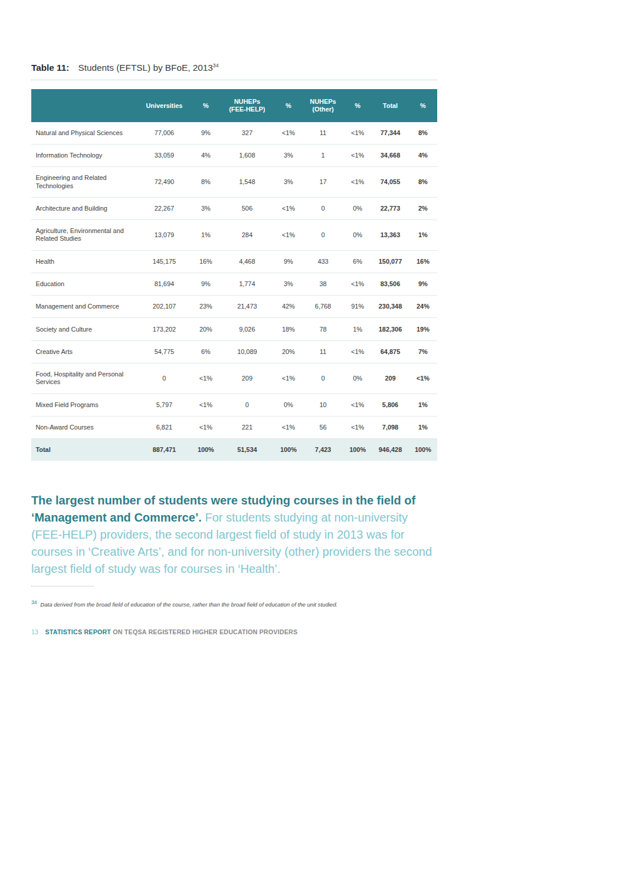Table 11: Students (EFTSL) by BFoE, 201334
| | Universities | % | NUHEPs (FEE-HELP) | % | NUHEPs (Other) | % | Total | % |
| --- | --- | --- | --- | --- | --- | --- | --- | --- |
| Natural and Physical Sciences | 77,006 | 9% | 327 | <1% | 11 | <1% | 77,344 | 8% |
| Information Technology | 33,059 | 4% | 1,608 | 3% | 1 | <1% | 34,668 | 4% |
| Engineering and Related Technologies | 72,490 | 8% | 1,548 | 3% | 17 | <1% | 74,055 | 8% |
| Architecture and Building | 22,267 | 3% | 506 | <1% | 0 | 0% | 22,773 | 2% |
| Agriculture, Environmental and Related Studies | 13,079 | 1% | 284 | <1% | 0 | 0% | 13,363 | 1% |
| Health | 145,175 | 16% | 4,468 | 9% | 433 | 6% | 150,077 | 16% |
| Education | 81,694 | 9% | 1,774 | 3% | 38 | <1% | 83,506 | 9% |
| Management and Commerce | 202,107 | 23% | 21,473 | 42% | 6,768 | 91% | 230,348 | 24% |
| Society and Culture | 173,202 | 20% | 9,026 | 18% | 78 | 1% | 182,306 | 19% |
| Creative Arts | 54,775 | 6% | 10,089 | 20% | 11 | <1% | 64,875 | 7% |
| Food, Hospitality and Personal Services | 0 | <1% | 209 | <1% | 0 | 0% | 209 | <1% |
| Mixed Field Programs | 5,797 | <1% | 0 | 0% | 10 | <1% | 5,806 | 1% |
| Non-Award Courses | 6,821 | <1% | 221 | <1% | 56 | <1% | 7,098 | 1% |
| Total | 887,471 | 100% | 51,534 | 100% | 7,423 | 100% | 946,428 | 100% |
The largest number of students were studying courses in the field of ‘Management and Commerce’. For students studying at non-university (FEE-HELP) providers, the second largest field of study in 2013 was for courses in ‘Creative Arts’, and for non-university (other) providers the second largest field of study was for courses in ‘Health’.
34Data derived from the broad field of education of the course, rather than the broad field of education of the unit studied.
13 STATISTICS REPORT ON TEQSA REGISTERED HIGHER EDUCATION PROVIDERS